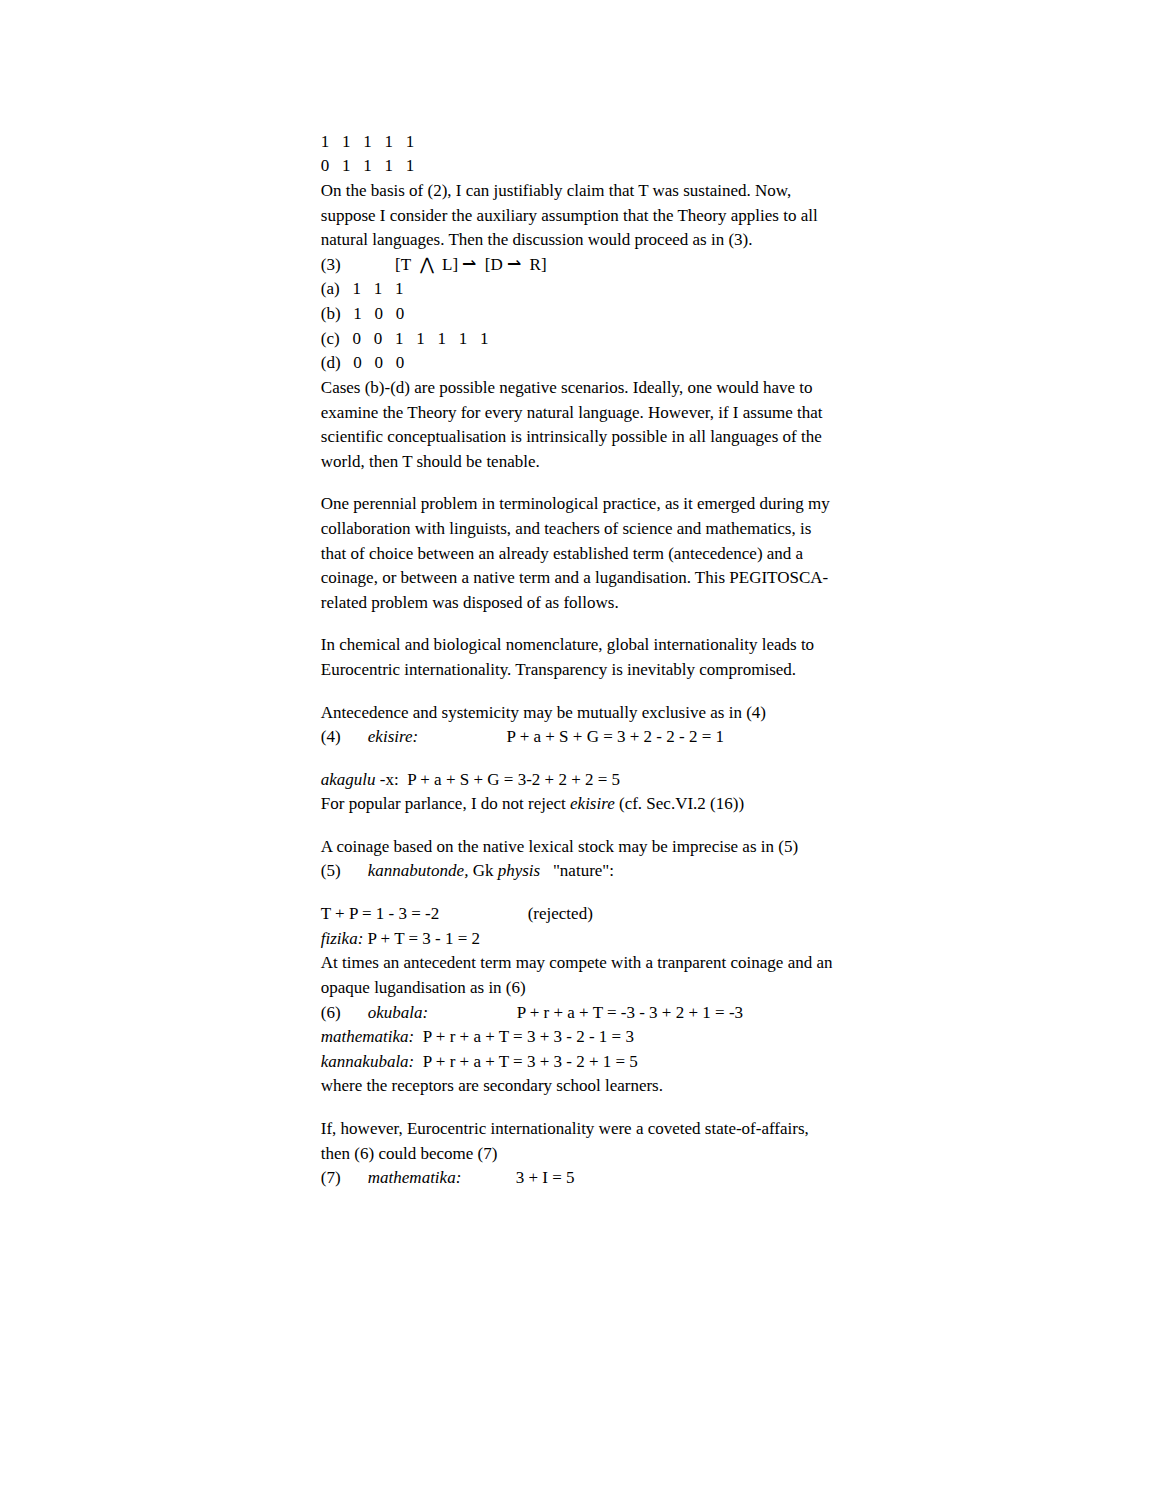1 1 1 1 1
0 1 1 1 1
On the basis of (2), I can justifiably claim that T was sustained. Now, suppose I consider the auxiliary assumption that the Theory applies to all natural languages. Then the discussion would proceed as in (3).
(3) [T ⋀ L] ⇀ [D ⇀ R]
(a) 1 1 1
(b) 1 0 0
(c) 0 0 1 1 1 1 1
(d) 0 0 0
Cases (b)-(d) are possible negative scenarios. Ideally, one would have to examine the Theory for every natural language. However, if I assume that scientific conceptualisation is intrinsically possible in all languages of the world, then T should be tenable.
One perennial problem in terminological practice, as it emerged during my collaboration with linguists, and teachers of science and mathematics, is that of choice between an already established term (antecedence) and a coinage, or between a native term and a lugandisation. This PEGITOSCA-related problem was disposed of as follows.
In chemical and biological nomenclature, global internationality leads to Eurocentric internationality. Transparency is inevitably compromised.
Antecedence and systemicity may be mutually exclusive as in (4)
(4) ekisire: P + a + S + G = 3 + 2 - 2 - 2 = 1
akagulu -x: P + a + S + G = 3-2 + 2 + 2 = 5
For popular parlance, I do not reject ekisire (cf. Sec.VI.2 (16))
A coinage based on the native lexical stock may be imprecise as in (5)
(5) kannabutonde, Gk physis "nature":
T + P = 1 - 3 = -2 (rejected)
fizika: P + T = 3 - 1 = 2
At times an antecedent term may compete with a tranparent coinage and an opaque lugandisation as in (6)
(6) okubala: P + r + a + T = -3 - 3 + 2 + 1 = -3
mathematika: P + r + a + T = 3 + 3 - 2 - 1 = 3
kannakubala: P + r + a + T = 3 + 3 - 2 + 1 = 5
where the receptors are secondary school learners.
If, however, Eurocentric internationality were a coveted state-of-affairs, then (6) could become (7)
(7) mathematika: 3 + I = 5